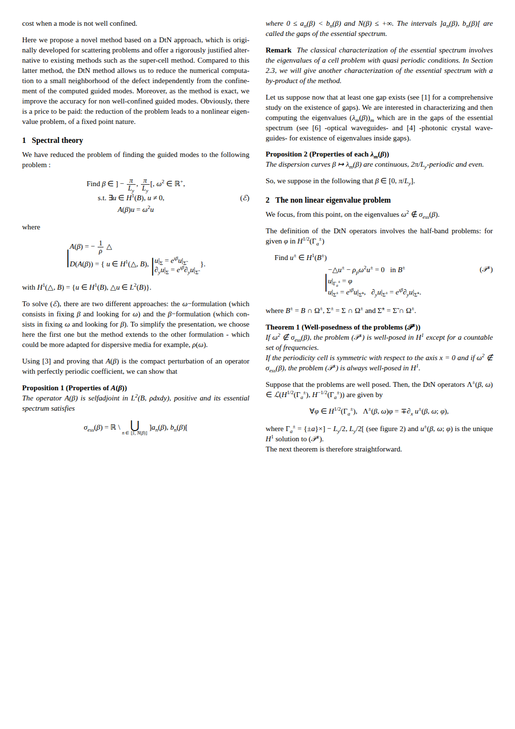cost when a mode is not well confined.
Here we propose a novel method based on a DtN approach, which is originally developed for scattering problems and offer a rigorously justified alternative to existing methods such as the super-cell method. Compared to this latter method, the DtN method allows us to reduce the numerical computation to a small neighborhood of the defect independently from the confinement of the computed guided modes. Moreover, as the method is exact, we improve the accuracy for non well-confined guided modes. Obviously, there is a price to be paid: the reduction of the problem leads to a nonlinear eigenvalue problem, of a fixed point nature.
1 Spectral theory
We have reduced the problem of finding the guided modes to the following problem :
Find β ∈ ] − πLy, πLy[, ω2 ∈ ℝ+, s.t. ∃u ∈ H1(B), u ≠ 0, (ℰ) A(β)u = ω2u
where
| A(β) = − 1 ρ △ D(A(β)) = { u ∈ H1(△, B), |u|Σ = eıβu|Σ̃∂yu|Σ = eıβ∂yu|Σ̃ }.
with H1(△, B) = {u ∈ H1(B), △u ∈ L2(B)}.
To solve (ℰ), there are two different approaches: the ω−formulation (which consists in fixing β and looking for ω) and the β−formulation (which consists in fixing ω and looking for β). To simplify the presentation, we choose here the first one but the method extends to the other formulation - which could be more adapted for dispersive media for example, ρ(ω).
Using [3] and proving that A(β) is the compact perturbation of an operator with perfectly periodic coefficient, we can show that
Proposition 1 (Properties of A(β))
The operator A(β) is selfadjoint in L2(B, ρdxdy), positive and its essential spectrum satisfies
σess(β) = ℝ \ ⋃n ∈ ⟦1, N(β)⟧ ]an(β), bn(β)[
where 0 ≤ an(β) < bn(β) and N(β) ≤ +∞. The intervals ]an(β), bn(β)[ are called the gaps of the essential spectrum.
Remark The classical characterization of the essential spectrum involves the eigenvalues of a cell problem with quasi periodic conditions. In Section 2.3, we will give another characterization of the essential spectrum with a by-product of the method.
Let us suppose now that at least one gap exists (see [1] for a comprehensive study on the existence of gaps). We are interested in characterizing and then computing the eigenvalues (λm(β))m which are in the gaps of the essential spectrum (see [6] -optical waveguides- and [4] -photonic crystal waveguides- for existence of eigenvalues inside gaps).
Proposition 2 (Properties of each λm(β))
The dispersion curves β ↦ λm(β) are continuous, 2π/Ly-periodic and even.
So, we suppose in the following that β ∈ [0, π/Ly].
2 The non linear eigenvalue problem
We focus, from this point, on the eigenvalues ω2 ∉ σess(β).
The definition of the DtN operators involves the half-band problems: for given φ in H1/2(Γa±)
Find u± ∈ H1(B±) | −△u± − ρpω2u± = 0 in B± u|Γa± = φ u|Σ± = eıβu|Σ̃±, ∂yu|Σ± = eıβ∂yu|Σ̃±. (𝒫±)
where B± = B ∩ Ω±, Σ± = Σ ∩ Ω± and Σ̃± = Σ̃ ∩ Ω±.
Theorem 1 (Well-posedness of the problems (𝒫±))
If ω2 ∉ σess(β), the problem (𝒫±) is well-posed in H1 except for a countable set of frequencies.
If the periodicity cell is symmetric with respect to the axis x = 0 and if ω2 ∉ σess(β), the problem (𝒫±) is always well-posed in H1.
Suppose that the problems are well posed. Then, the DtN operators Λ±(β, ω) ∈ ℒ(H1/2(Γa±), H−1/2(Γa±)) are given by
∀φ ∈ H1/2(Γa±), Λ±(β, ω)φ = ∓∂x u±(β, ω; φ),
where Γa± = {±a}×] − Ly/2, Ly/2[ (see figure 2) and u±(β, ω; φ) is the unique H1 solution to (𝒫±).
The next theorem is therefore straightforward.